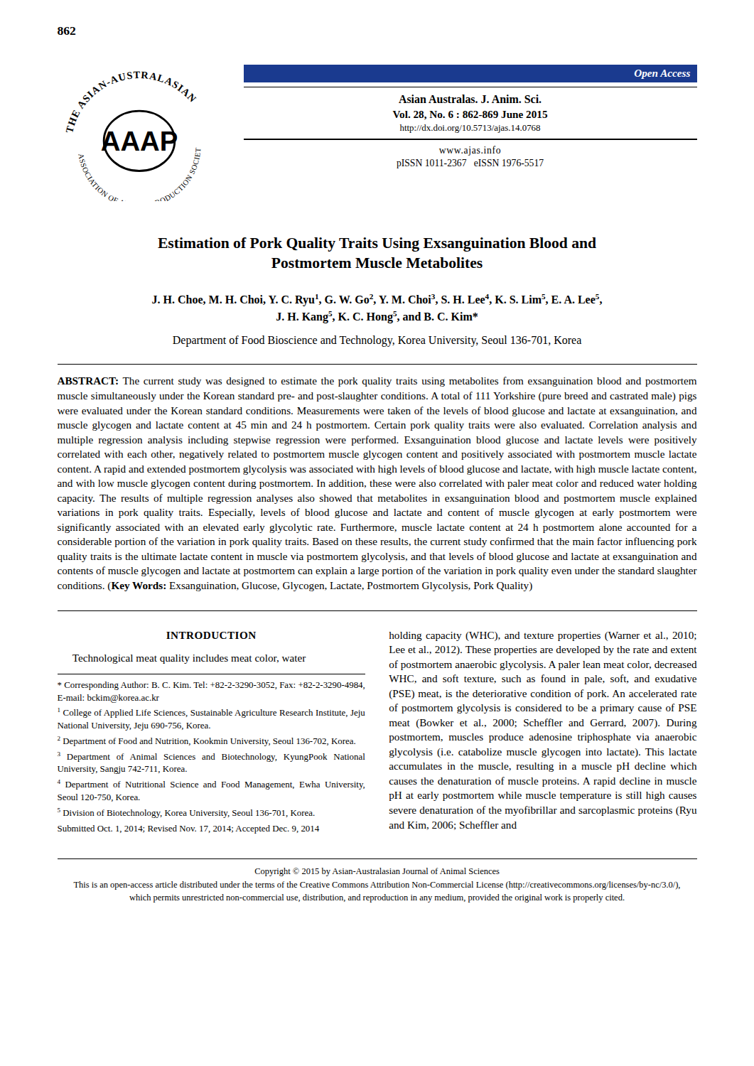862
THE ASIAN-AUSTRALASIAN ASSOCIATION OF ANIMAL PRODUCTION SOCIETIES AAAP
Open Access
Asian Australas. J. Anim. Sci.
Vol. 28, No. 6 : 862-869 June 2015
http://dx.doi.org/10.5713/ajas.14.0768
www.ajas.info
pISSN 1011-2367 eISSN 1976-5517
Estimation of Pork Quality Traits Using Exsanguination Blood and
Postmortem Muscle Metabolites
J. H. Choe, M. H. Choi, Y. C. Ryu1, G. W. Go2, Y. M. Choi3, S. H. Lee4, K. S. Lim5, E. A. Lee5,
J. H. Kang5, K. C. Hong5, and B. C. Kim*
Department of Food Bioscience and Technology, Korea University, Seoul 136-701, Korea
ABSTRACT: The current study was designed to estimate the pork quality traits using metabolites from exsanguination blood and postmortem muscle simultaneously under the Korean standard pre- and post-slaughter conditions. A total of 111 Yorkshire (pure breed and castrated male) pigs were evaluated under the Korean standard conditions. Measurements were taken of the levels of blood glucose and lactate at exsanguination, and muscle glycogen and lactate content at 45 min and 24 h postmortem. Certain pork quality traits were also evaluated. Correlation analysis and multiple regression analysis including stepwise regression were performed. Exsanguination blood glucose and lactate levels were positively correlated with each other, negatively related to postmortem muscle glycogen content and positively associated with postmortem muscle lactate content. A rapid and extended postmortem glycolysis was associated with high levels of blood glucose and lactate, with high muscle lactate content, and with low muscle glycogen content during postmortem. In addition, these were also correlated with paler meat color and reduced water holding capacity. The results of multiple regression analyses also showed that metabolites in exsanguination blood and postmortem muscle explained variations in pork quality traits. Especially, levels of blood glucose and lactate and content of muscle glycogen at early postmortem were significantly associated with an elevated early glycolytic rate. Furthermore, muscle lactate content at 24 h postmortem alone accounted for a considerable portion of the variation in pork quality traits. Based on these results, the current study confirmed that the main factor influencing pork quality traits is the ultimate lactate content in muscle via postmortem glycolysis, and that levels of blood glucose and lactate at exsanguination and contents of muscle glycogen and lactate at postmortem can explain a large portion of the variation in pork quality even under the standard slaughter conditions. (Key Words: Exsanguination, Glucose, Glycogen, Lactate, Postmortem Glycolysis, Pork Quality)
INTRODUCTION
Technological meat quality includes meat color, water
* Corresponding Author: B. C. Kim. Tel: +82-2-3290-3052, Fax: +82-2-3290-4984, E-mail: bckim@korea.ac.kr
1 College of Applied Life Sciences, Sustainable Agriculture Research Institute, Jeju National University, Jeju 690-756, Korea.
2 Department of Food and Nutrition, Kookmin University, Seoul 136-702, Korea.
3 Department of Animal Sciences and Biotechnology, KyungPook National University, Sangju 742-711, Korea.
4 Department of Nutritional Science and Food Management, Ewha University, Seoul 120-750, Korea.
5 Division of Biotechnology, Korea University, Seoul 136-701, Korea.
Submitted Oct. 1, 2014; Revised Nov. 17, 2014; Accepted Dec. 9, 2014
holding capacity (WHC), and texture properties (Warner et al., 2010; Lee et al., 2012). These properties are developed by the rate and extent of postmortem anaerobic glycolysis. A paler lean meat color, decreased WHC, and soft texture, such as found in pale, soft, and exudative (PSE) meat, is the deteriorative condition of pork. An accelerated rate of postmortem glycolysis is considered to be a primary cause of PSE meat (Bowker et al., 2000; Scheffler and Gerrard, 2007). During postmortem, muscles produce adenosine triphosphate via anaerobic glycolysis (i.e. catabolize muscle glycogen into lactate). This lactate accumulates in the muscle, resulting in a muscle pH decline which causes the denaturation of muscle proteins. A rapid decline in muscle pH at early postmortem while muscle temperature is still high causes severe denaturation of the myofibrillar and sarcoplasmic proteins (Ryu and Kim, 2006; Scheffler and
Copyright © 2015 by Asian-Australasian Journal of Animal Sciences
This is an open-access article distributed under the terms of the Creative Commons Attribution Non-Commercial License (http://creativecommons.org/licenses/by-nc/3.0/),
which permits unrestricted non-commercial use, distribution, and reproduction in any medium, provided the original work is properly cited.